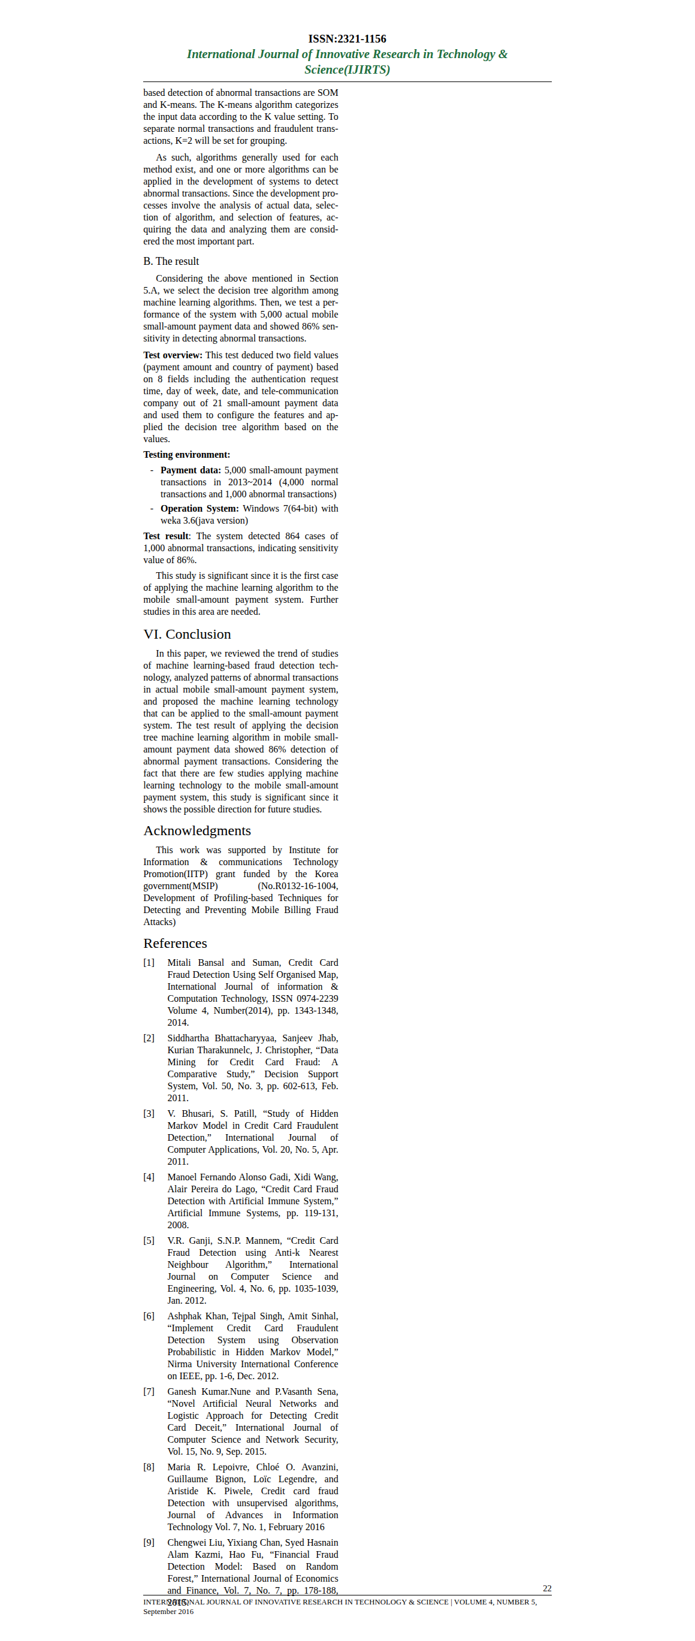ISSN:2321-1156
International Journal of Innovative Research in Technology & Science(IJIRTS)
based detection of abnormal transactions are SOM and K-means. The K-means algorithm categorizes the input data according to the K value setting. To separate normal transactions and fraudulent transactions, K=2 will be set for grouping.
As such, algorithms generally used for each method exist, and one or more algorithms can be applied in the development of systems to detect abnormal transactions. Since the development processes involve the analysis of actual data, selection of algorithm, and selection of features, acquiring the data and analyzing them are considered the most important part.
B. The result
Considering the above mentioned in Section 5.A, we select the decision tree algorithm among machine learning algorithms. Then, we test a performance of the system with 5,000 actual mobile small-amount payment data and showed 86% sensitivity in detecting abnormal transactions.
Test overview: This test deduced two field values (payment amount and country of payment) based on 8 fields including the authentication request time, day of week, date, and tele-communication company out of 21 small-amount payment data and used them to configure the features and applied the decision tree algorithm based on the values.
Testing environment:
Payment data: 5,000 small-amount payment transactions in 2013~2014 (4,000 normal transactions and 1,000 abnormal transactions)
Operation System: Windows 7(64-bit) with weka 3.6(java version)
Test result: The system detected 864 cases of 1,000 abnormal transactions, indicating sensitivity value of 86%.
This study is significant since it is the first case of applying the machine learning algorithm to the mobile small-amount payment system. Further studies in this area are needed.
VI. Conclusion
In this paper, we reviewed the trend of studies of machine learning-based fraud detection technology, analyzed patterns of abnormal transactions in actual mobile small-amount payment system, and proposed the machine learning technology that can be applied to the small-amount payment system. The test result of applying the decision tree machine learning algorithm in mobile small-amount payment data showed 86% detection of abnormal payment transactions. Considering the fact that there are few studies applying machine learning technology to the mobile small-amount payment system, this study is significant since it shows the possible direction for future studies.
Acknowledgments
This work was supported by Institute for Information & communications Technology Promotion(IITP) grant funded by the Korea government(MSIP) (No.R0132-16-1004, Development of Profiling-based Techniques for Detecting and Preventing Mobile Billing Fraud Attacks)
References
[1] Mitali Bansal and Suman, Credit Card Fraud Detection Using Self Organised Map, International Journal of information & Computation Technology, ISSN 0974-2239 Volume 4, Number(2014), pp. 1343-1348, 2014.
[2] Siddhartha Bhattacharyyaa, Sanjeev Jhab, Kurian Tharakunnelc, J. Christopher, “Data Mining for Credit Card Fraud: A Comparative Study,” Decision Support System, Vol. 50, No. 3, pp. 602-613, Feb. 2011.
[3] V. Bhusari, S. Patill, “Study of Hidden Markov Model in Credit Card Fraudulent Detection,” International Journal of Computer Applications, Vol. 20, No. 5, Apr. 2011.
[4] Manoel Fernando Alonso Gadi, Xidi Wang, Alair Pereira do Lago, “Credit Card Fraud Detection with Artificial Immune System,” Artificial Immune Systems, pp. 119-131, 2008.
[5] V.R. Ganji, S.N.P. Mannem, “Credit Card Fraud Detection using Anti-k Nearest Neighbour Algorithm,” International Journal on Computer Science and Engineering, Vol. 4, No. 6, pp. 1035-1039, Jan. 2012.
[6] Ashphak Khan, Tejpal Singh, Amit Sinhal, “Implement Credit Card Fraudulent Detection System using Observation Probabilistic in Hidden Markov Model,” Nirma University International Conference on IEEE, pp. 1-6, Dec. 2012.
[7] Ganesh Kumar.Nune and P.Vasanth Sena, “Novel Artificial Neural Networks and Logistic Approach for Detecting Credit Card Deceit,” International Journal of Computer Science and Network Security, Vol. 15, No. 9, Sep. 2015.
[8] Maria R. Lepoivre, Chloé O. Avanzini, Guillaume Bignon, Loïc Legendre, and Aristide K. Piwele, Credit card fraud Detection with unsupervised algorithms, Journal of Advances in Information Technology Vol. 7, No. 1, February 2016
[9] Chengwei Liu, Yixiang Chan, Syed Hasnain Alam Kazmi, Hao Fu, “Financial Fraud Detection Model: Based on Random Forest,” International Journal of Economics and Finance, Vol. 7, No. 7, pp. 178-188, 2015.
22
INTERNATIONAL JOURNAL OF INNOVATIVE RESEARCH IN TECHNOLOGY & SCIENCE | VOLUME 4, NUMBER 5, September 2016